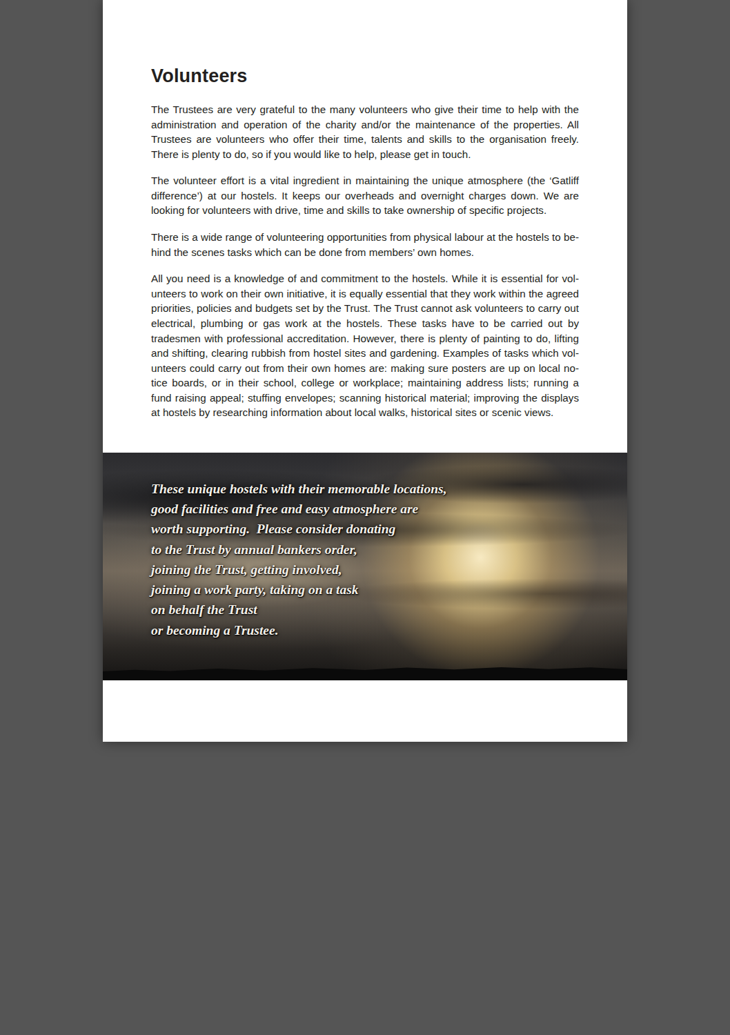Volunteers
The Trustees are very grateful to the many volunteers who give their time to help with the administration and operation of the charity and/or the maintenance of the properties. All Trustees are volunteers who offer their time, talents and skills to the organisation freely. There is plenty to do, so if you would like to help, please get in touch.
The volunteer effort is a vital ingredient in maintaining the unique atmosphere (the ‘Gatliff difference’) at our hostels. It keeps our overheads and overnight charges down. We are looking for volunteers with drive, time and skills to take ownership of specific projects.
There is a wide range of volunteering opportunities from physical labour at the hostels to behind the scenes tasks which can be done from members’ own homes.
All you need is a knowledge of and commitment to the hostels. While it is essential for volunteers to work on their own initiative, it is equally essential that they work within the agreed priorities, policies and budgets set by the Trust. The Trust cannot ask volunteers to carry out electrical, plumbing or gas work at the hostels. These tasks have to be carried out by tradesmen with professional accreditation. However, there is plenty of painting to do, lifting and shifting, clearing rubbish from hostel sites and gardening. Examples of tasks which volunteers could carry out from their own homes are: making sure posters are up on local notice boards, or in their school, college or workplace; maintaining address lists; running a fund raising appeal; stuffing envelopes; scanning historical material; improving the displays at hostels by researching information about local walks, historical sites or scenic views.
These unique hostels with their memorable locations, good facilities and free and easy atmosphere are worth supporting. Please consider donating to the Trust by annual bankers order, joining the Trust, getting involved, joining a work party, taking on a task on behalf the Trust or becoming a Trustee.